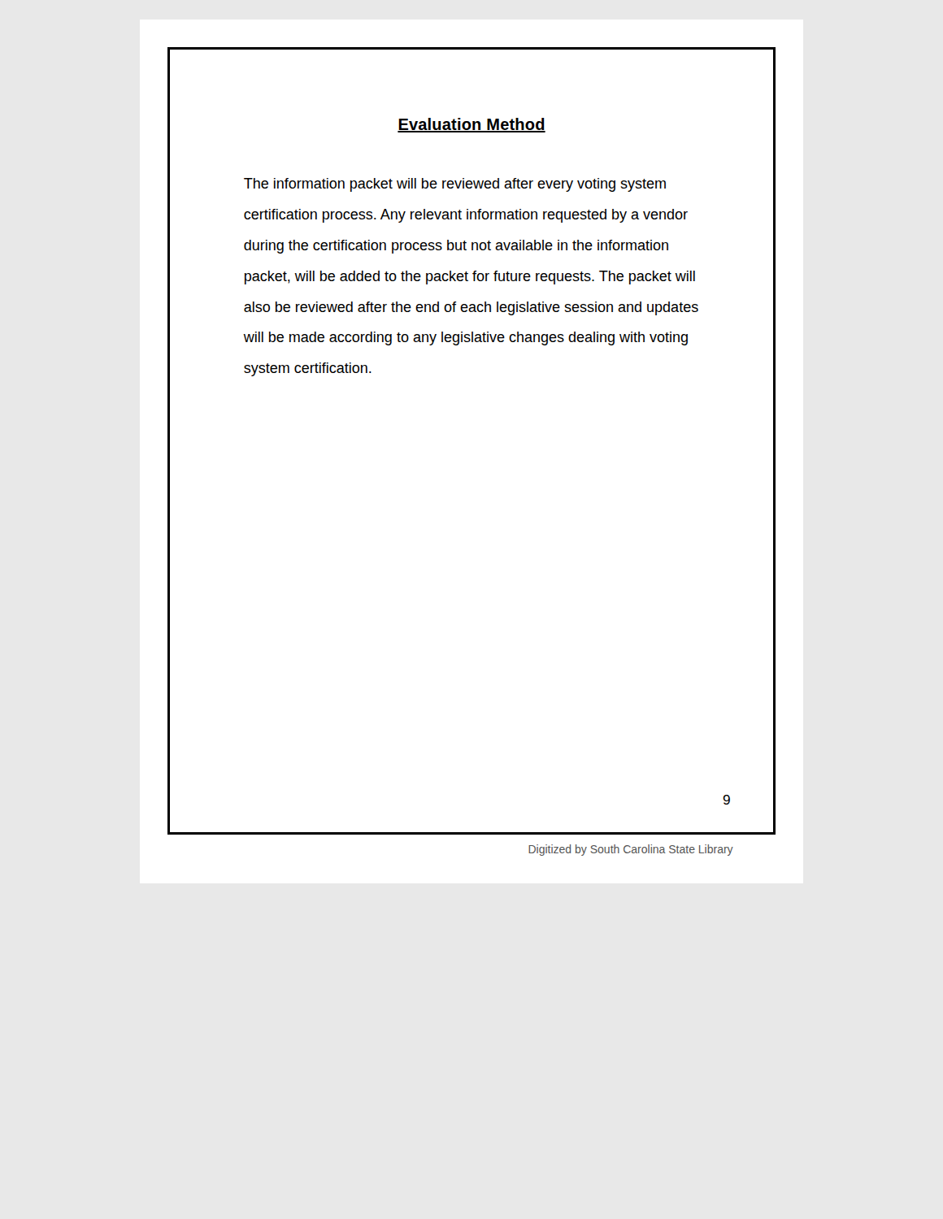Evaluation Method
The information packet will be reviewed after every voting system certification process. Any relevant information requested by a vendor during the certification process but not available in the information packet, will be added to the packet for future requests. The packet will also be reviewed after the end of each legislative session and updates will be made according to any legislative changes dealing with voting system certification.
9
Digitized by South Carolina State Library